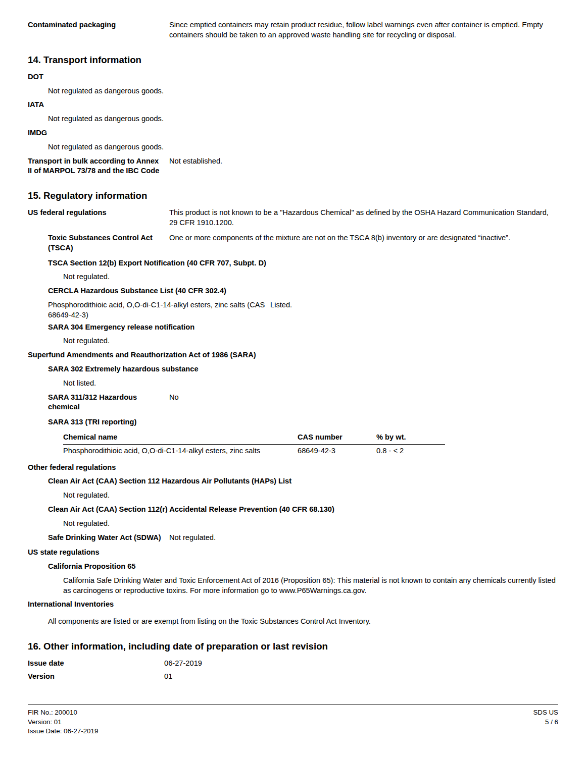Contaminated packaging
Since emptied containers may retain product residue, follow label warnings even after container is emptied. Empty containers should be taken to an approved waste handling site for recycling or disposal.
14. Transport information
DOT
Not regulated as dangerous goods.
IATA
Not regulated as dangerous goods.
IMDG
Not regulated as dangerous goods.
Transport in bulk according to Annex II of MARPOL 73/78 and the IBC Code
Not established.
15. Regulatory information
US federal regulations
This product is not known to be a "Hazardous Chemical" as defined by the OSHA Hazard Communication Standard, 29 CFR 1910.1200.
Toxic Substances Control Act (TSCA)
One or more components of the mixture are not on the TSCA 8(b) inventory or are designated “inactive”.
TSCA Section 12(b) Export Notification (40 CFR 707, Subpt. D)
Not regulated.
CERCLA Hazardous Substance List (40 CFR 302.4)
Phosphorodithioic acid, O,O-di-C1-14-alkyl esters, zinc salts (CAS 68649-42-3)
Listed.
SARA 304 Emergency release notification
Not regulated.
Superfund Amendments and Reauthorization Act of 1986 (SARA)
SARA 302 Extremely hazardous substance
Not listed.
SARA 311/312 Hazardous chemical
No
SARA 313 (TRI reporting)
| Chemical name | CAS number | % by wt. |
| --- | --- | --- |
| Phosphorodithioic acid, O,O-di-C1-14-alkyl esters, zinc salts | 68649-42-3 | 0.8 - < 2 |
Other federal regulations
Clean Air Act (CAA) Section 112 Hazardous Air Pollutants (HAPs) List
Not regulated.
Clean Air Act (CAA) Section 112(r) Accidental Release Prevention (40 CFR 68.130)
Not regulated.
Safe Drinking Water Act (SDWA)
Not regulated.
US state regulations
California Proposition 65
California Safe Drinking Water and Toxic Enforcement Act of 2016 (Proposition 65): This material is not known to contain any chemicals currently listed as carcinogens or reproductive toxins. For more information go to www.P65Warnings.ca.gov.
International Inventories
All components are listed or are exempt from listing on the Toxic Substances Control Act Inventory.
16. Other information, including date of preparation or last revision
Issue date
06-27-2019
Version
01
FIR No.: 200010
Version: 01
Issue Date: 06-27-2019
SDS US
5 / 6